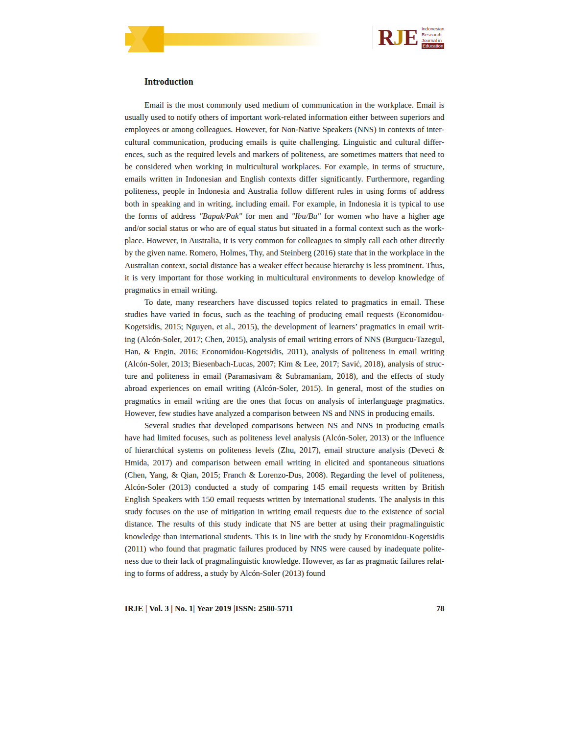RJE
Indonesian Research Journal in Education
Introduction
Email is the most commonly used medium of communication in the workplace. Email is usually used to notify others of important work-related information either between superiors and employees or among colleagues. However, for Non-Native Speakers (NNS) in contexts of intercultural communication, producing emails is quite challenging. Linguistic and cultural differences, such as the required levels and markers of politeness, are sometimes matters that need to be considered when working in multicultural workplaces. For example, in terms of structure, emails written in Indonesian and English contexts differ significantly. Furthermore, regarding politeness, people in Indonesia and Australia follow different rules in using forms of address both in speaking and in writing, including email. For example, in Indonesia it is typical to use the forms of address "Bapak/Pak" for men and "Ibu/Bu" for women who have a higher age and/or social status or who are of equal status but situated in a formal context such as the workplace. However, in Australia, it is very common for colleagues to simply call each other directly by the given name. Romero, Holmes, Thy, and Steinberg (2016) state that in the workplace in the Australian context, social distance has a weaker effect because hierarchy is less prominent. Thus, it is very important for those working in multicultural environments to develop knowledge of pragmatics in email writing.
To date, many researchers have discussed topics related to pragmatics in email. These studies have varied in focus, such as the teaching of producing email requests (Economidou-Kogetsidis, 2015; Nguyen, et al., 2015), the development of learners’ pragmatics in email writing (Alcón-Soler, 2017; Chen, 2015), analysis of email writing errors of NNS (Burgucu-Tazegul, Han, & Engin, 2016; Economidou-Kogetsidis, 2011), analysis of politeness in email writing (Alcón-Soler, 2013; Biesenbach-Lucas, 2007; Kim & Lee, 2017; Savić, 2018), analysis of structure and politeness in email (Paramasivam & Subramaniam, 2018), and the effects of study abroad experiences on email writing (Alcón-Soler, 2015). In general, most of the studies on pragmatics in email writing are the ones that focus on analysis of interlanguage pragmatics. However, few studies have analyzed a comparison between NS and NNS in producing emails.
Several studies that developed comparisons between NS and NNS in producing emails have had limited focuses, such as politeness level analysis (Alcón-Soler, 2013) or the influence of hierarchical systems on politeness levels (Zhu, 2017), email structure analysis (Deveci & Hmida, 2017) and comparison between email writing in elicited and spontaneous situations (Chen, Yang, & Qian, 2015; Franch & Lorenzo-Dus, 2008). Regarding the level of politeness, Alcón-Soler (2013) conducted a study of comparing 145 email requests written by British English Speakers with 150 email requests written by international students. The analysis in this study focuses on the use of mitigation in writing email requests due to the existence of social distance. The results of this study indicate that NS are better at using their pragmalinguistic knowledge than international students. This is in line with the study by Economidou-Kogetsidis (2011) who found that pragmatic failures produced by NNS were caused by inadequate politeness due to their lack of pragmalinguistic knowledge. However, as far as pragmatic failures relating to forms of address, a study by Alcón-Soler (2013) found
IRJE | Vol. 3 | No. 1| Year 2019 |ISSN: 2580-5711
78